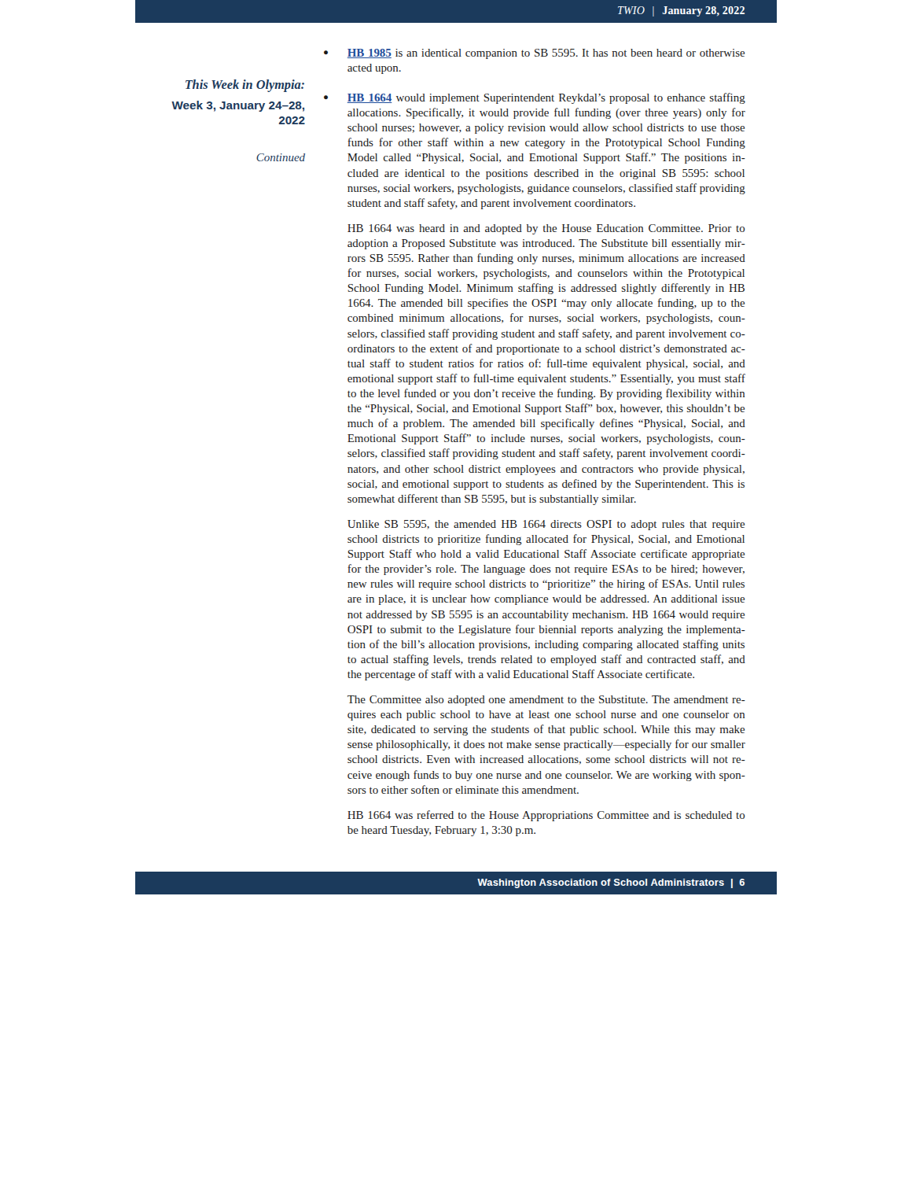TWIO|January 28, 2022
This Week in Olympia:
Week 3, January 24–28, 2022
Continued
HB 1985 is an identical companion to SB 5595. It has not been heard or otherwise acted upon.
HB 1664 would implement Superintendent Reykdal’s proposal to enhance staffing allocations. Specifically, it would provide full funding (over three years) only for school nurses; however, a policy revision would allow school districts to use those funds for other staff within a new category in the Prototypical School Funding Model called “Physical, Social, and Emotional Support Staff.” The positions included are identical to the positions described in the original SB 5595: school nurses, social workers, psychologists, guidance counselors, classified staff providing student and staff safety, and parent involvement coordinators.
HB 1664 was heard in and adopted by the House Education Committee. Prior to adoption a Proposed Substitute was introduced. The Substitute bill essentially mirrors SB 5595. Rather than funding only nurses, minimum allocations are increased for nurses, social workers, psychologists, and counselors within the Prototypical School Funding Model. Minimum staffing is addressed slightly differently in HB 1664. The amended bill specifies the OSPI “may only allocate funding, up to the combined minimum allocations, for nurses, social workers, psychologists, counselors, classified staff providing student and staff safety, and parent involvement coordinators to the extent of and proportionate to a school district’s demonstrated actual staff to student ratios for ratios of: full-time equivalent physical, social, and emotional support staff to full-time equivalent students.” Essentially, you must staff to the level funded or you don’t receive the funding. By providing flexibility within the “Physical, Social, and Emotional Support Staff” box, however, this shouldn’t be much of a problem. The amended bill specifically defines “Physical, Social, and Emotional Support Staff” to include nurses, social workers, psychologists, counselors, classified staff providing student and staff safety, parent involvement coordinators, and other school district employees and contractors who provide physical, social, and emotional support to students as defined by the Superintendent. This is somewhat different than SB 5595, but is substantially similar.
Unlike SB 5595, the amended HB 1664 directs OSPI to adopt rules that require school districts to prioritize funding allocated for Physical, Social, and Emotional Support Staff who hold a valid Educational Staff Associate certificate appropriate for the provider’s role. The language does not require ESAs to be hired; however, new rules will require school districts to “prioritize” the hiring of ESAs. Until rules are in place, it is unclear how compliance would be addressed. An additional issue not addressed by SB 5595 is an accountability mechanism. HB 1664 would require OSPI to submit to the Legislature four biennial reports analyzing the implementation of the bill’s allocation provisions, including comparing allocated staffing units to actual staffing levels, trends related to employed staff and contracted staff, and the percentage of staff with a valid Educational Staff Associate certificate.
The Committee also adopted one amendment to the Substitute. The amendment requires each public school to have at least one school nurse and one counselor on site, dedicated to serving the students of that public school. While this may make sense philosophically, it does not make sense practically—especially for our smaller school districts. Even with increased allocations, some school districts will not receive enough funds to buy one nurse and one counselor. We are working with sponsors to either soften or eliminate this amendment.
HB 1664 was referred to the House Appropriations Committee and is scheduled to be heard Tuesday, February 1, 3:30 p.m.
Washington Association of School Administrators|6